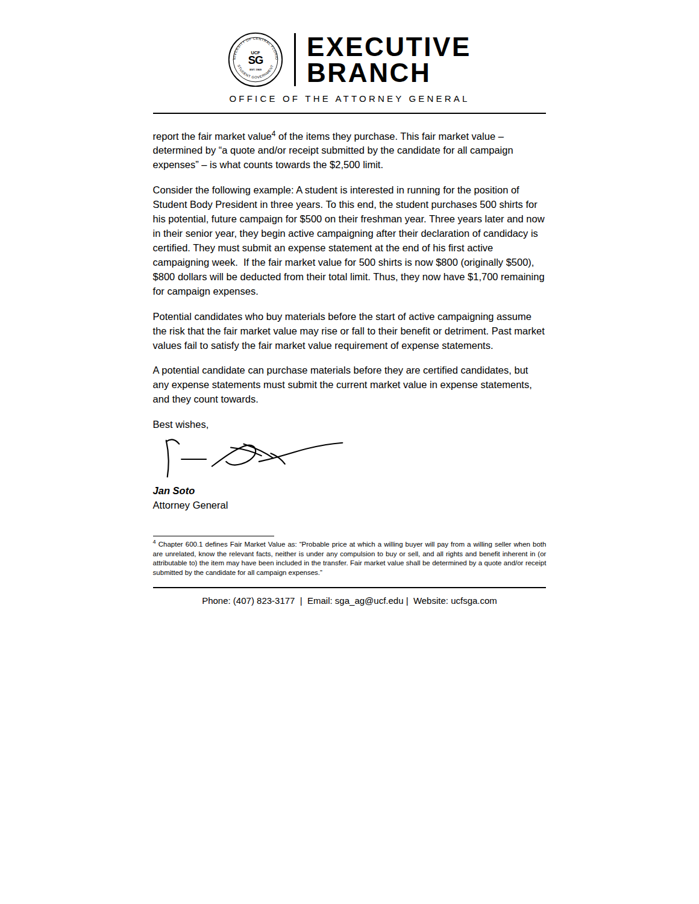UNIVERSITY OF CENTRAL FLORIDA STUDENT GOVERNMENT UCF SG EST. 1969
EXECUTIVEBRANCH
Office of the Attorney General
report the fair market value4 of the items they purchase. This fair market value – determined by “a quote and/or receipt submitted by the candidate for all campaign expenses” – is what counts towards the $2,500 limit.
Consider the following example: A student is interested in running for the position of Student Body President in three years. To this end, the student purchases 500 shirts for his potential, future campaign for $500 on their freshman year. Three years later and now in their senior year, they begin active campaigning after their declaration of candidacy is certified. They must submit an expense statement at the end of his first active campaigning week. If the fair market value for 500 shirts is now $800 (originally $500), $800 dollars will be deducted from their total limit. Thus, they now have $1,700 remaining for campaign expenses.
Potential candidates who buy materials before the start of active campaigning assume the risk that the fair market value may rise or fall to their benefit or detriment. Past market values fail to satisfy the fair market value requirement of expense statements.
A potential candidate can purchase materials before they are certified candidates, but any expense statements must submit the current market value in expense statements, and they count towards.
Best wishes,
Jan Soto
Attorney General
4 Chapter 600.1 defines Fair Market Value as: “Probable price at which a willing buyer will pay from a willing seller when both are unrelated, know the relevant facts, neither is under any compulsion to buy or sell, and all rights and benefit inherent in (or attributable to) the item may have been included in the transfer. Fair market value shall be determined by a quote and/or receipt submitted by the candidate for all campaign expenses.”
Phone: (407) 823-3177 | Email: sga_ag@ucf.edu | Website: ucfsga.com